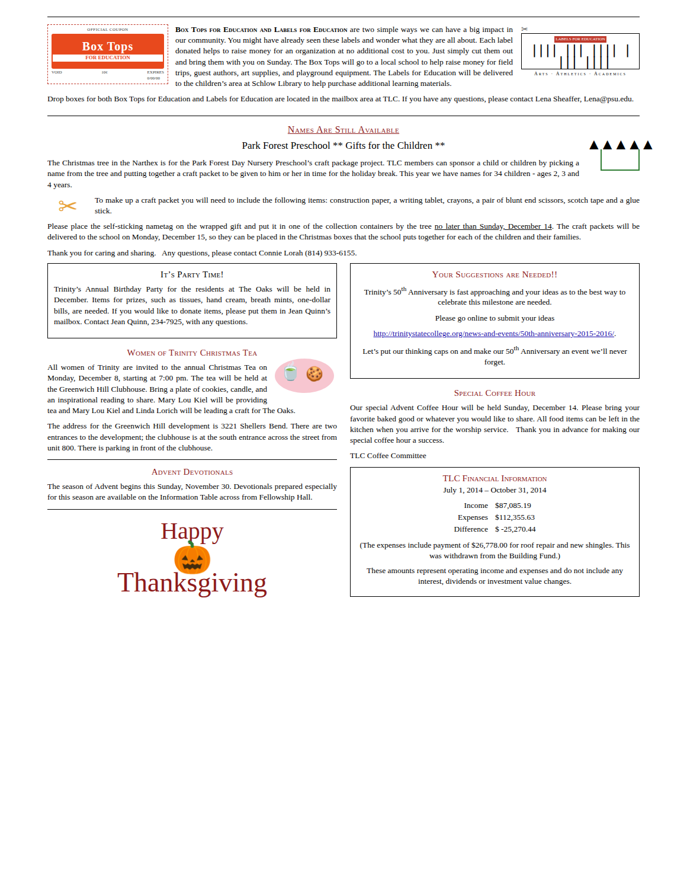✂
OFFICIAL COUPON
Box Tops FOR EDUCATION
VOID 10¢ EXPIRES
0/00/00
✂
LABELS FOR EDUCATION
|||| ||| |||| | ||| ||||
Arts · Athletics · Academics
Box Tops for Education and Labels for Education are two simple ways we can have a big impact in our community. You might have already seen these labels and wonder what they are all about. Each label donated helps to raise money for an organization at no additional cost to you. Just simply cut them out and bring them with you on Sunday. The Box Tops will go to a local school to help raise money for field trips, guest authors, art supplies, and playground equipment. The Labels for Education will be delivered to the children’s area at Schlow Library to help purchase additional learning materials.
Drop boxes for both Box Tops for Education and Labels for Education are located in the mailbox area at TLC. If you have any questions, please contact Lena Sheaffer, Lena@psu.edu.
Names Are Still Available
Park Forest Preschool ** Gifts for the Children **
▲▲▲▲▲
The Christmas tree in the Narthex is for the Park Forest Day Nursery Preschool’s craft package project. TLC members can sponsor a child or children by picking a name from the tree and putting together a craft packet to be given to him or her in time for the holiday break. This year we have names for 34 children - ages 2, 3 and 4 years.
✂
To make up a craft packet you will need to include the following items: construction paper, a writing tablet, crayons, a pair of blunt end scissors, scotch tape and a glue stick.
Please place the self-sticking nametag on the wrapped gift and put it in one of the collection containers by the tree no later than Sunday, December 14. The craft packets will be delivered to the school on Monday, December 15, so they can be placed in the Christmas boxes that the school puts together for each of the children and their families.
Thank you for caring and sharing. Any questions, please contact Connie Lorah (814) 933-6155.
It’s Party Time!
Trinity’s Annual Birthday Party for the residents at The Oaks will be held in December. Items for prizes, such as tissues, hand cream, breath mints, one-dollar bills, are needed. If you would like to donate items, please put them in Jean Quinn’s mailbox. Contact Jean Quinn, 234-7925, with any questions.
Women of Trinity Christmas Tea
🍵🍪
All women of Trinity are invited to the annual Christmas Tea on Monday, December 8, starting at 7:00 pm. The tea will be held at the Greenwich Hill Clubhouse. Bring a plate of cookies, candle, and an inspirational reading to share. Mary Lou Kiel will be providing tea and Mary Lou Kiel and Linda Lorich will be leading a craft for The Oaks.
The address for the Greenwich Hill development is 3221 Shellers Bend. There are two entrances to the development; the clubhouse is at the south entrance across the street from unit 800. There is parking in front of the clubhouse.
Advent Devotionals
The season of Advent begins this Sunday, November 30. Devotionals prepared especially for this season are available on the Information Table across from Fellowship Hall.
Happy
🎃
Thanksgiving
Your Suggestions are Needed!!
Trinity’s 50th Anniversary is fast approaching and your ideas as to the best way to celebrate this milestone are needed.
Please go online to submit your ideas
http://trinitystatecollege.org/news-and-events/50th-anniversary-2015-2016/.
Let’s put our thinking caps on and make our 50th Anniversary an event we’ll never forget.
Special Coffee Hour
Our special Advent Coffee Hour will be held Sunday, December 14. Please bring your favorite baked good or whatever you would like to share. All food items can be left in the kitchen when you arrive for the worship service. Thank you in advance for making our special coffee hour a success.
TLC Coffee Committee
TLC Financial Information
July 1, 2014 – October 31, 2014
| Income | $87,085.19 |
| Expenses | $112,355.63 |
| Difference | $ -25,270.44 |
(The expenses include payment of $26,778.00 for roof repair and new shingles. This was withdrawn from the Building Fund.)
These amounts represent operating income and expenses and do not include any interest, dividends or investment value changes.